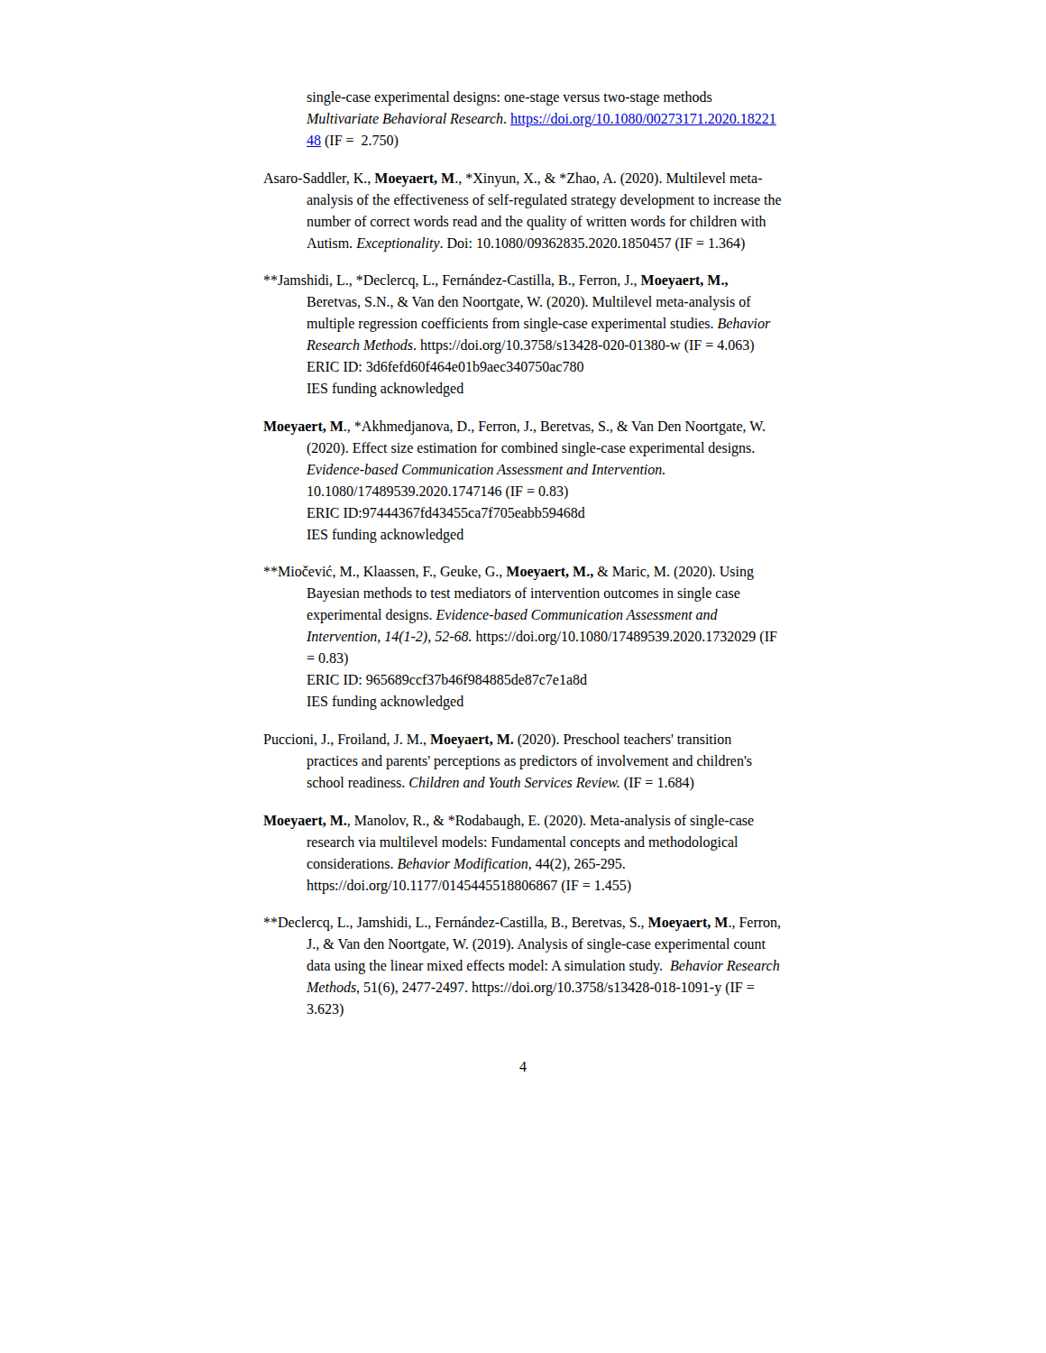single-case experimental designs: one-stage versus two-stage methods Multivariate Behavioral Research. https://doi.org/10.1080/00273171.2020.1822148 (IF = 2.750)
Asaro-Saddler, K., Moeyaert, M., *Xinyun, X., & *Zhao, A. (2020). Multilevel meta-analysis of the effectiveness of self-regulated strategy development to increase the number of correct words read and the quality of written words for children with Autism. Exceptionality. Doi: 10.1080/09362835.2020.1850457 (IF = 1.364)
**Jamshidi, L., *Declercq, L., Fernández-Castilla, B., Ferron, J., Moeyaert, M., Beretvas, S.N., & Van den Noortgate, W. (2020). Multilevel meta-analysis of multiple regression coefficients from single-case experimental studies. Behavior Research Methods. https://doi.org/10.3758/s13428-020-01380-w (IF = 4.063)
ERIC ID: 3d6fefd60f464e01b9aec340750ac780
IES funding acknowledged
Moeyaert, M., *Akhmedjanova, D., Ferron, J., Beretvas, S., & Van Den Noortgate, W. (2020). Effect size estimation for combined single-case experimental designs. Evidence-based Communication Assessment and Intervention. 10.1080/17489539.2020.1747146 (IF = 0.83)
ERIC ID:97444367fd43455ca7f705eabb59468d
IES funding acknowledged
**Miočević, M., Klaassen, F., Geuke, G., Moeyaert, M., & Maric, M. (2020). Using Bayesian methods to test mediators of intervention outcomes in single case experimental designs. Evidence-based Communication Assessment and Intervention, 14(1-2), 52-68. https://doi.org/10.1080/17489539.2020.1732029 (IF = 0.83)
ERIC ID: 965689ccf37b46f984885de87c7e1a8d
IES funding acknowledged
Puccioni, J., Froiland, J. M., Moeyaert, M. (2020). Preschool teachers' transition practices and parents' perceptions as predictors of involvement and children's school readiness. Children and Youth Services Review. (IF = 1.684)
Moeyaert, M., Manolov, R., & *Rodabaugh, E. (2020). Meta-analysis of single-case research via multilevel models: Fundamental concepts and methodological considerations. Behavior Modification, 44(2), 265-295. https://doi.org/10.1177/0145445518806867 (IF = 1.455)
**Declercq, L., Jamshidi, L., Fernández-Castilla, B., Beretvas, S., Moeyaert, M., Ferron, J., & Van den Noortgate, W. (2019). Analysis of single-case experimental count data using the linear mixed effects model: A simulation study. Behavior Research Methods, 51(6), 2477-2497. https://doi.org/10.3758/s13428-018-1091-y (IF = 3.623)
4